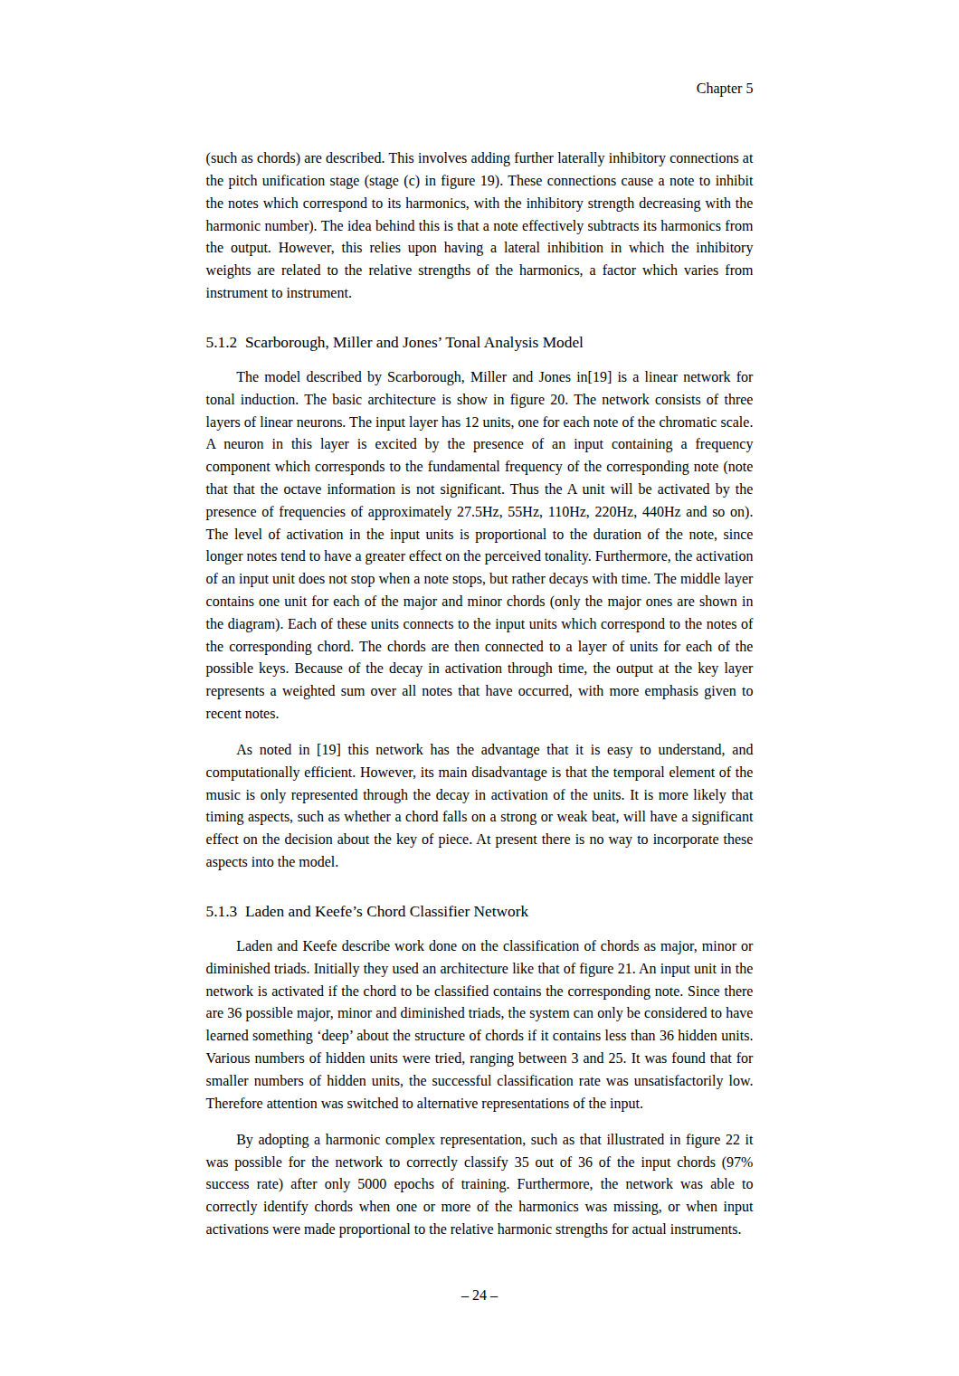Chapter 5
(such as chords) are described. This involves adding further laterally inhibitory connections at the pitch unification stage (stage (c) in figure 19). These connections cause a note to inhibit the notes which correspond to its harmonics, with the inhibitory strength decreasing with the harmonic number). The idea behind this is that a note effectively subtracts its harmonics from the output. However, this relies upon having a lateral inhibition in which the inhibitory weights are related to the relative strengths of the harmonics, a factor which varies from instrument to instrument.
5.1.2 Scarborough, Miller and Jones’ Tonal Analysis Model
The model described by Scarborough, Miller and Jones in[19] is a linear network for tonal induction. The basic architecture is show in figure 20. The network consists of three layers of linear neurons. The input layer has 12 units, one for each note of the chromatic scale. A neuron in this layer is excited by the presence of an input containing a frequency component which corresponds to the fundamental frequency of the corresponding note (note that that the octave information is not significant. Thus the A unit will be activated by the presence of frequencies of approximately 27.5Hz, 55Hz, 110Hz, 220Hz, 440Hz and so on). The level of activation in the input units is proportional to the duration of the note, since longer notes tend to have a greater effect on the perceived tonality. Furthermore, the activation of an input unit does not stop when a note stops, but rather decays with time. The middle layer contains one unit for each of the major and minor chords (only the major ones are shown in the diagram). Each of these units connects to the input units which correspond to the notes of the corresponding chord. The chords are then connected to a layer of units for each of the possible keys. Because of the decay in activation through time, the output at the key layer represents a weighted sum over all notes that have occurred, with more emphasis given to recent notes.
As noted in [19] this network has the advantage that it is easy to understand, and computationally efficient. However, its main disadvantage is that the temporal element of the music is only represented through the decay in activation of the units. It is more likely that timing aspects, such as whether a chord falls on a strong or weak beat, will have a significant effect on the decision about the key of piece. At present there is no way to incorporate these aspects into the model.
5.1.3 Laden and Keefe’s Chord Classifier Network
Laden and Keefe describe work done on the classification of chords as major, minor or diminished triads. Initially they used an architecture like that of figure 21. An input unit in the network is activated if the chord to be classified contains the corresponding note. Since there are 36 possible major, minor and diminished triads, the system can only be considered to have learned something ‘deep’ about the structure of chords if it contains less than 36 hidden units. Various numbers of hidden units were tried, ranging between 3 and 25. It was found that for smaller numbers of hidden units, the successful classification rate was unsatisfactorily low. Therefore attention was switched to alternative representations of the input.
By adopting a harmonic complex representation, such as that illustrated in figure 22 it was possible for the network to correctly classify 35 out of 36 of the input chords (97% success rate) after only 5000 epochs of training. Furthermore, the network was able to correctly identify chords when one or more of the harmonics was missing, or when input activations were made proportional to the relative harmonic strengths for actual instruments.
– 24 –